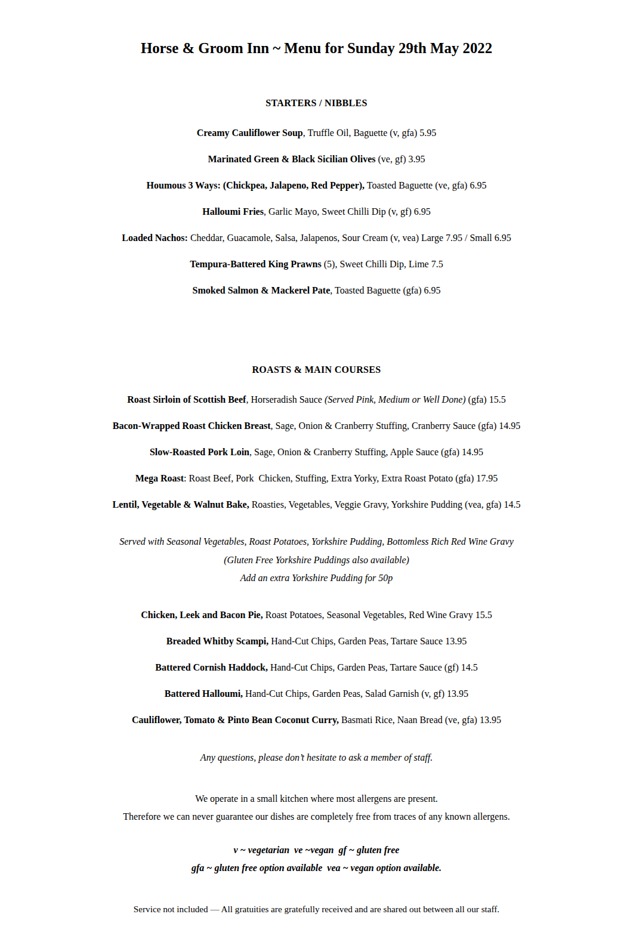Horse & Groom Inn ~ Menu for Sunday 29th May 2022
STARTERS / NIBBLES
Creamy Cauliflower Soup, Truffle Oil, Baguette (v, gfa) 5.95
Marinated Green & Black Sicilian Olives (ve, gf) 3.95
Houmous 3 Ways: (Chickpea, Jalapeno, Red Pepper), Toasted Baguette (ve, gfa) 6.95
Halloumi Fries, Garlic Mayo, Sweet Chilli Dip (v, gf) 6.95
Loaded Nachos: Cheddar, Guacamole, Salsa, Jalapenos, Sour Cream (v, vea) Large 7.95 / Small 6.95
Tempura-Battered King Prawns (5), Sweet Chilli Dip, Lime 7.5
Smoked Salmon & Mackerel Pate, Toasted Baguette (gfa) 6.95
ROASTS & MAIN COURSES
Roast Sirloin of Scottish Beef, Horseradish Sauce (Served Pink, Medium or Well Done) (gfa) 15.5
Bacon-Wrapped Roast Chicken Breast, Sage, Onion & Cranberry Stuffing, Cranberry Sauce (gfa) 14.95
Slow-Roasted Pork Loin, Sage, Onion & Cranberry Stuffing, Apple Sauce (gfa) 14.95
Mega Roast: Roast Beef, Pork Chicken, Stuffing, Extra Yorky, Extra Roast Potato (gfa) 17.95
Lentil, Vegetable & Walnut Bake, Roasties, Vegetables, Veggie Gravy, Yorkshire Pudding (vea, gfa) 14.5
Served with Seasonal Vegetables, Roast Potatoes, Yorkshire Pudding, Bottomless Rich Red Wine Gravy
(Gluten Free Yorkshire Puddings also available)
Add an extra Yorkshire Pudding for 50p
Chicken, Leek and Bacon Pie, Roast Potatoes, Seasonal Vegetables, Red Wine Gravy 15.5
Breaded Whitby Scampi, Hand-Cut Chips, Garden Peas, Tartare Sauce 13.95
Battered Cornish Haddock, Hand-Cut Chips, Garden Peas, Tartare Sauce (gf) 14.5
Battered Halloumi, Hand-Cut Chips, Garden Peas, Salad Garnish (v, gf) 13.95
Cauliflower, Tomato & Pinto Bean Coconut Curry, Basmati Rice, Naan Bread (ve, gfa) 13.95
Any questions, please don’t hesitate to ask a member of staff.
We operate in a small kitchen where most allergens are present.
Therefore we can never guarantee our dishes are completely free from traces of any known allergens.
v ~ vegetarian ve ~vegan gf ~ gluten free
gfa ~ gluten free option available vea ~ vegan option available.
Service not included — All gratuities are gratefully received and are shared out between all our staff.